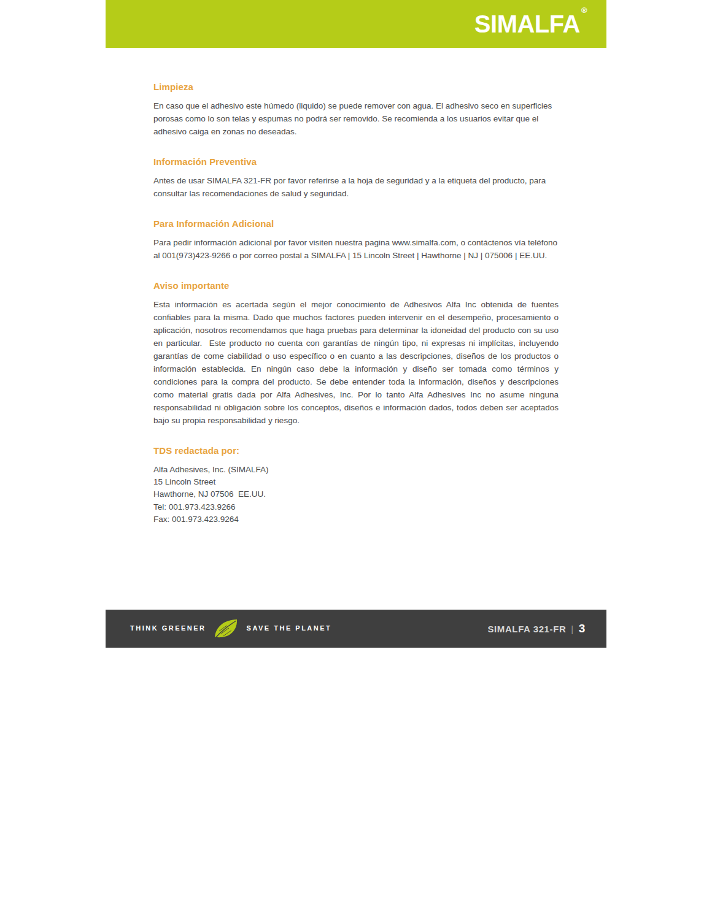SIMALFA®
Limpieza
En caso que el adhesivo este húmedo (liquido) se puede remover con agua. El adhesivo seco en superficies porosas como lo son telas y espumas no podrá ser removido. Se recomienda a los usuarios evitar que el adhesivo caiga en zonas no deseadas.
Información Preventiva
Antes de usar SIMALFA 321-FR por favor referirse a la hoja de seguridad y a la etiqueta del producto, para consultar las recomendaciones de salud y seguridad.
Para Información Adicional
Para pedir información adicional por favor visiten nuestra pagina www.simalfa.com, o contáctenos vía teléfono al 001(973)423-9266 o por correo postal a SIMALFA | 15 Lincoln Street | Hawthorne | NJ | 075006 | EE.UU.
Aviso importante
Esta información es acertada según el mejor conocimiento de Adhesivos Alfa Inc obtenida de fuentes confiables para la misma. Dado que muchos factores pueden intervenir en el desempeño, procesamiento o aplicación, nosotros recomendamos que haga pruebas para determinar la idoneidad del producto con su uso en particular. Este producto no cuenta con garantías de ningún tipo, ni expresas ni implícitas, incluyendo garantías de come ciabilidad o uso específico o en cuanto a las descripciones, diseños de los productos o información establecida. En ningún caso debe la información y diseño ser tomada como términos y condiciones para la compra del producto. Se debe entender toda la información, diseños y descripciones como material gratis dada por Alfa Adhesives, Inc. Por lo tanto Alfa Adhesives Inc no asume ninguna responsabilidad ni obligación sobre los conceptos, diseños e información dados, todos deben ser aceptados bajo su propia responsabilidad y riesgo.
TDS redactada por:
Alfa Adhesives, Inc. (SIMALFA)
15 Lincoln Street
Hawthorne, NJ 07506 EE.UU.
Tel: 001.973.423.9266
Fax: 001.973.423.9264
THINK GREENER SAVE THE PLANET
SIMALFA 321-FR | 3